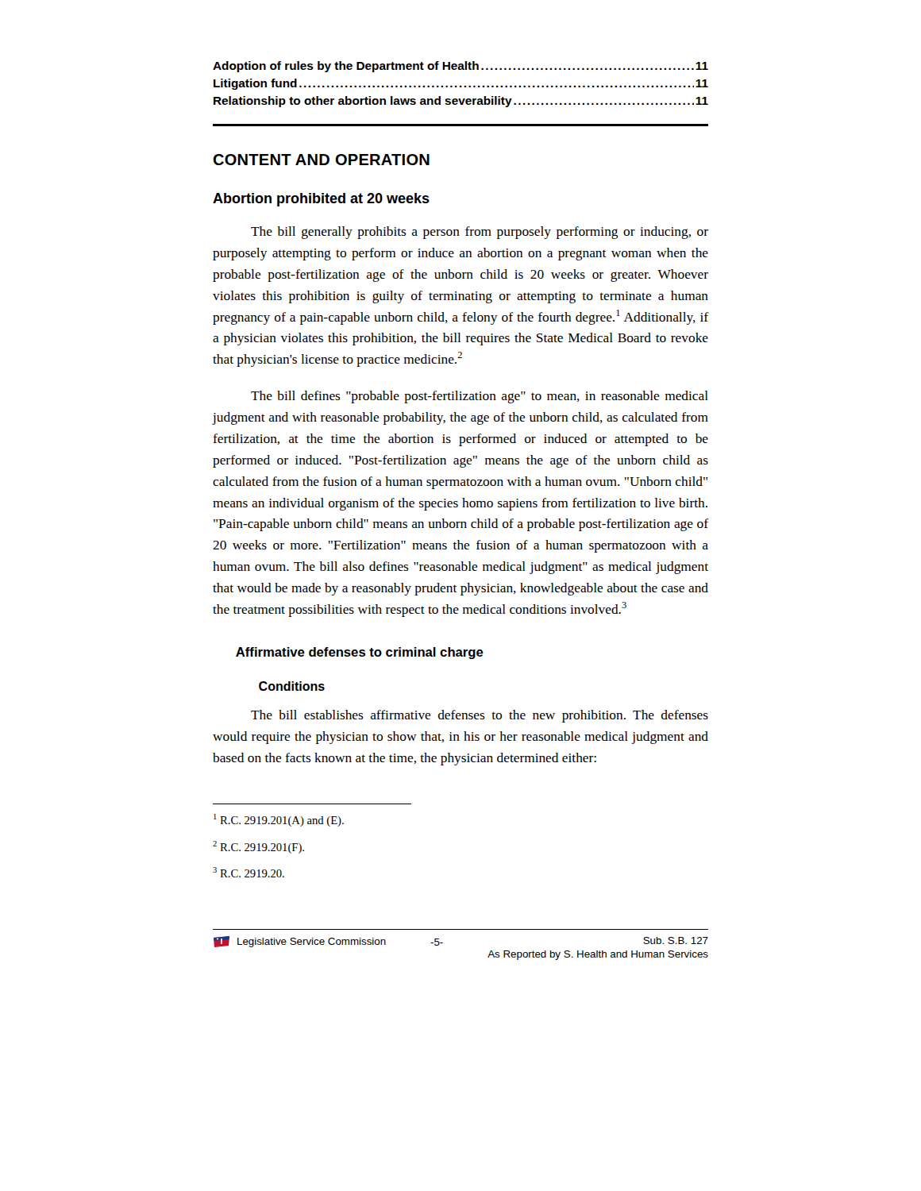Adoption of rules by the Department of Health ........................................................................... 11
Litigation fund ............................................................................................................. 11
Relationship to other abortion laws and severability .................................................................. 11
CONTENT AND OPERATION
Abortion prohibited at 20 weeks
The bill generally prohibits a person from purposely performing or inducing, or purposely attempting to perform or induce an abortion on a pregnant woman when the probable post-fertilization age of the unborn child is 20 weeks or greater. Whoever violates this prohibition is guilty of terminating or attempting to terminate a human pregnancy of a pain-capable unborn child, a felony of the fourth degree.1 Additionally, if a physician violates this prohibition, the bill requires the State Medical Board to revoke that physician's license to practice medicine.2
The bill defines "probable post-fertilization age" to mean, in reasonable medical judgment and with reasonable probability, the age of the unborn child, as calculated from fertilization, at the time the abortion is performed or induced or attempted to be performed or induced. "Post-fertilization age" means the age of the unborn child as calculated from the fusion of a human spermatozoon with a human ovum. "Unborn child" means an individual organism of the species homo sapiens from fertilization to live birth. "Pain-capable unborn child" means an unborn child of a probable post-fertilization age of 20 weeks or more. "Fertilization" means the fusion of a human spermatozoon with a human ovum. The bill also defines "reasonable medical judgment" as medical judgment that would be made by a reasonably prudent physician, knowledgeable about the case and the treatment possibilities with respect to the medical conditions involved.3
Affirmative defenses to criminal charge
Conditions
The bill establishes affirmative defenses to the new prohibition. The defenses would require the physician to show that, in his or her reasonable medical judgment and based on the facts known at the time, the physician determined either:
1 R.C. 2919.201(A) and (E).
2 R.C. 2919.201(F).
3 R.C. 2919.20.
Legislative Service Commission
-5-
Sub. S.B. 127
As Reported by S. Health and Human Services